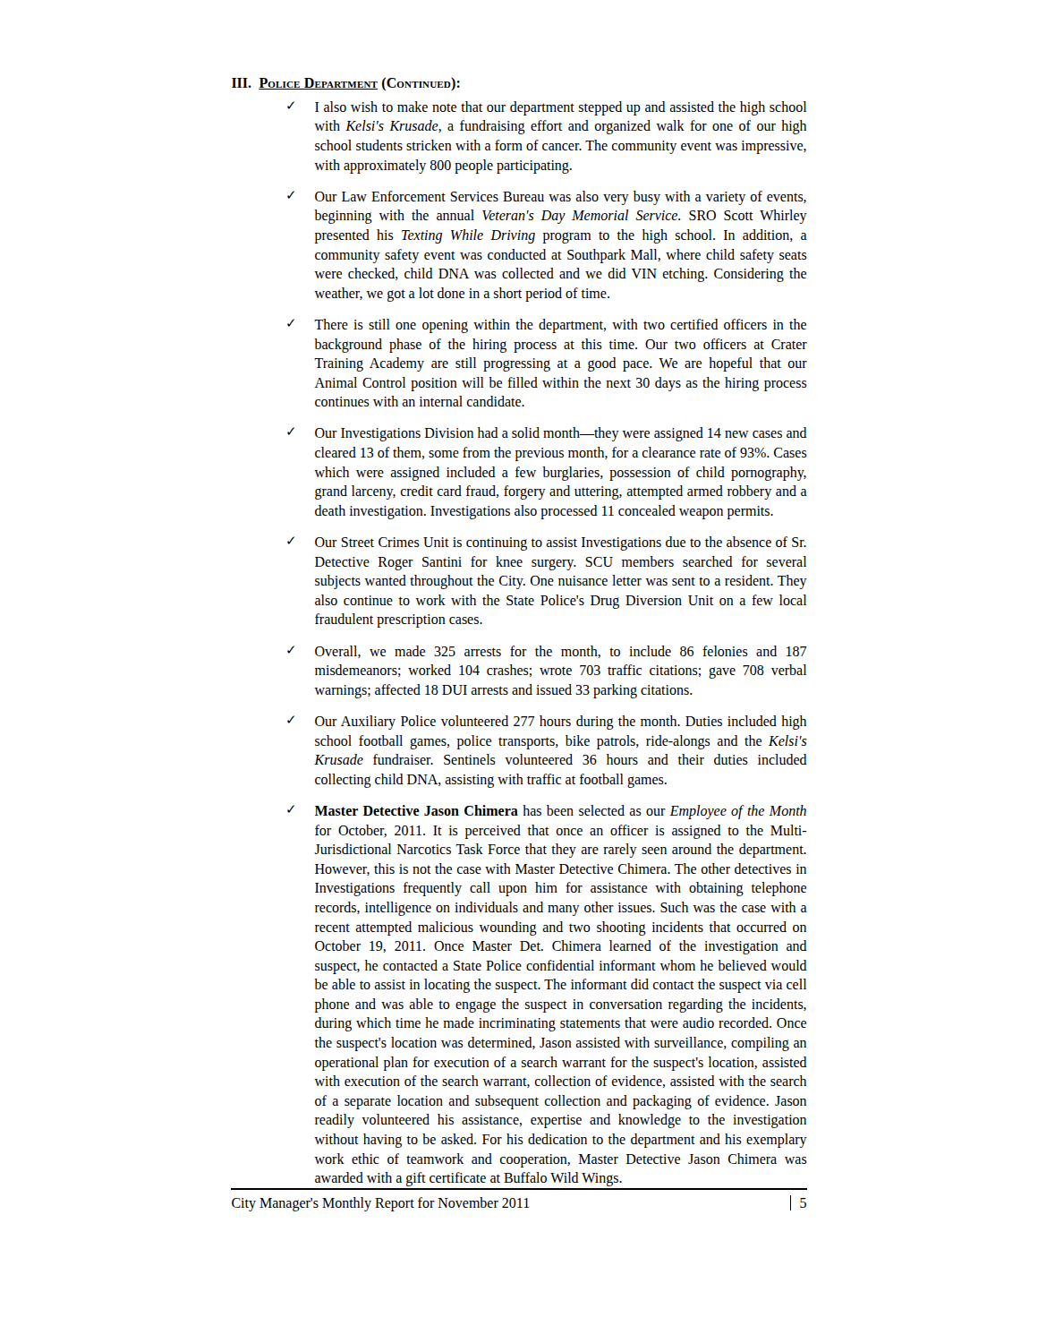III. Police Department (Continued):
I also wish to make note that our department stepped up and assisted the high school with Kelsi's Krusade, a fundraising effort and organized walk for one of our high school students stricken with a form of cancer. The community event was impressive, with approximately 800 people participating.
Our Law Enforcement Services Bureau was also very busy with a variety of events, beginning with the annual Veteran's Day Memorial Service. SRO Scott Whirley presented his Texting While Driving program to the high school. In addition, a community safety event was conducted at Southpark Mall, where child safety seats were checked, child DNA was collected and we did VIN etching. Considering the weather, we got a lot done in a short period of time.
There is still one opening within the department, with two certified officers in the background phase of the hiring process at this time. Our two officers at Crater Training Academy are still progressing at a good pace. We are hopeful that our Animal Control position will be filled within the next 30 days as the hiring process continues with an internal candidate.
Our Investigations Division had a solid month—they were assigned 14 new cases and cleared 13 of them, some from the previous month, for a clearance rate of 93%. Cases which were assigned included a few burglaries, possession of child pornography, grand larceny, credit card fraud, forgery and uttering, attempted armed robbery and a death investigation. Investigations also processed 11 concealed weapon permits.
Our Street Crimes Unit is continuing to assist Investigations due to the absence of Sr. Detective Roger Santini for knee surgery. SCU members searched for several subjects wanted throughout the City. One nuisance letter was sent to a resident. They also continue to work with the State Police's Drug Diversion Unit on a few local fraudulent prescription cases.
Overall, we made 325 arrests for the month, to include 86 felonies and 187 misdemeanors; worked 104 crashes; wrote 703 traffic citations; gave 708 verbal warnings; affected 18 DUI arrests and issued 33 parking citations.
Our Auxiliary Police volunteered 277 hours during the month. Duties included high school football games, police transports, bike patrols, ride-alongs and the Kelsi's Krusade fundraiser. Sentinels volunteered 36 hours and their duties included collecting child DNA, assisting with traffic at football games.
Master Detective Jason Chimera has been selected as our Employee of the Month for October, 2011. It is perceived that once an officer is assigned to the Multi-Jurisdictional Narcotics Task Force that they are rarely seen around the department. However, this is not the case with Master Detective Chimera. The other detectives in Investigations frequently call upon him for assistance with obtaining telephone records, intelligence on individuals and many other issues. Such was the case with a recent attempted malicious wounding and two shooting incidents that occurred on October 19, 2011. Once Master Det. Chimera learned of the investigation and suspect, he contacted a State Police confidential informant whom he believed would be able to assist in locating the suspect. The informant did contact the suspect via cell phone and was able to engage the suspect in conversation regarding the incidents, during which time he made incriminating statements that were audio recorded. Once the suspect's location was determined, Jason assisted with surveillance, compiling an operational plan for execution of a search warrant for the suspect's location, assisted with execution of the search warrant, collection of evidence, assisted with the search of a separate location and subsequent collection and packaging of evidence. Jason readily volunteered his assistance, expertise and knowledge to the investigation without having to be asked. For his dedication to the department and his exemplary work ethic of teamwork and cooperation, Master Detective Jason Chimera was awarded with a gift certificate at Buffalo Wild Wings.
City Manager's Monthly Report for November 2011 5